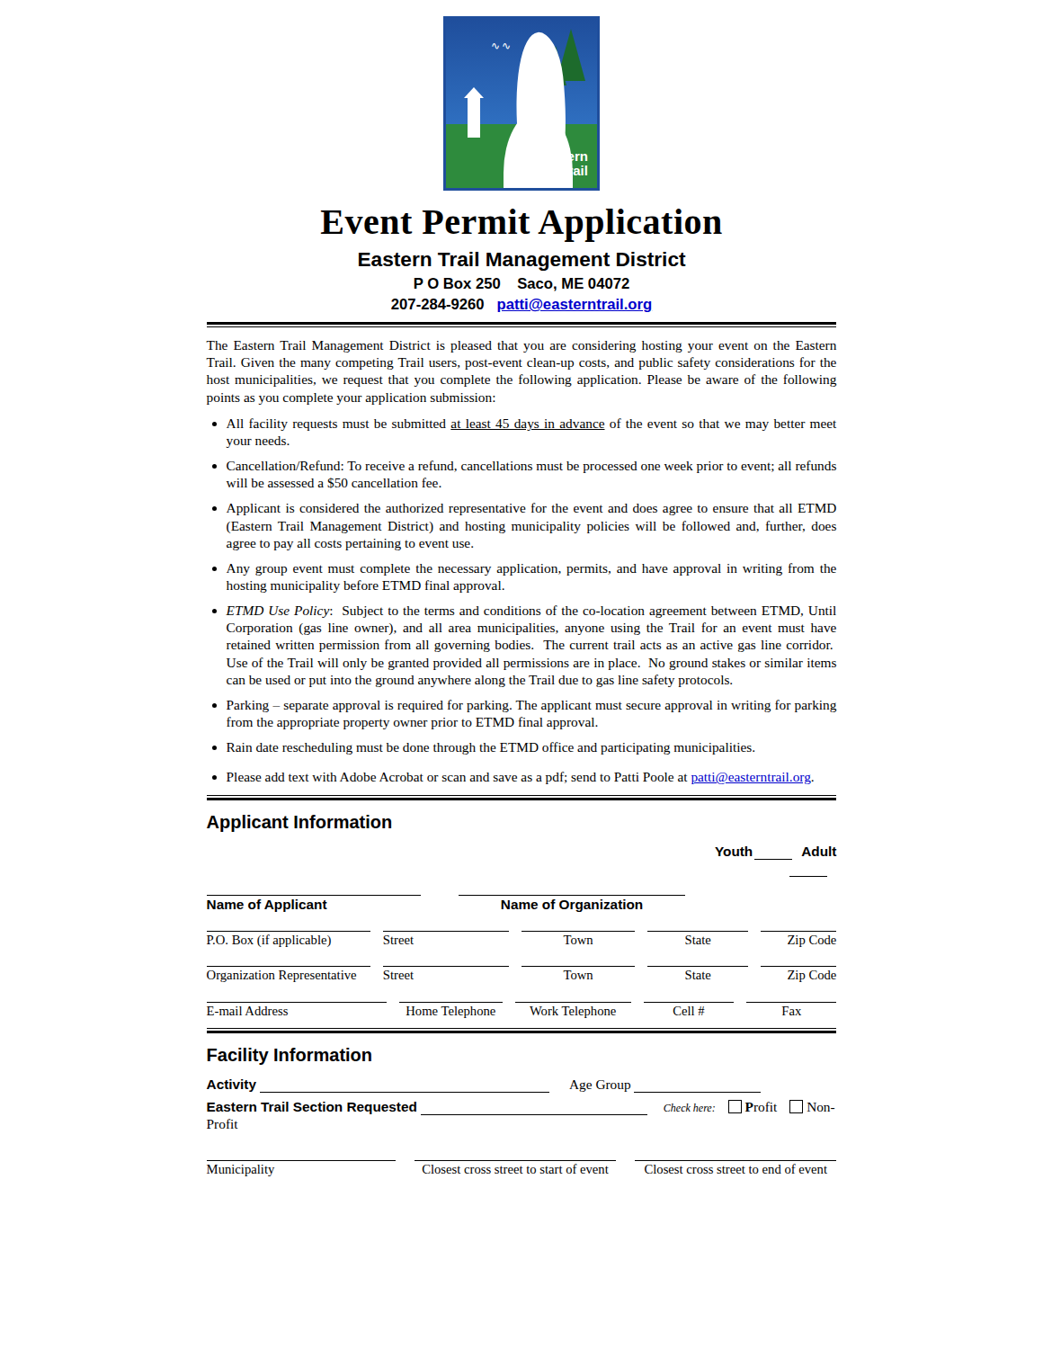∿∿
Eastern
Trail
Event Permit Application
Eastern Trail Management District
P O Box 250 Saco, ME 04072 207-284-9260 patti@easterntrail.org
The Eastern Trail Management District is pleased that you are considering hosting your event on the Eastern Trail. Given the many competing Trail users, post-event clean-up costs, and public safety considerations for the host municipalities, we request that you complete the following application. Please be aware of the following points as you complete your application submission:
All facility requests must be submitted at least 45 days in advance of the event so that we may better meet your needs.
Cancellation/Refund: To receive a refund, cancellations must be processed one week prior to event; all refunds will be assessed a $50 cancellation fee.
Applicant is considered the authorized representative for the event and does agree to ensure that all ETMD (Eastern Trail Management District) and hosting municipality policies will be followed and, further, does agree to pay all costs pertaining to event use.
Any group event must complete the necessary application, permits, and have approval in writing from the hosting municipality before ETMD final approval.
ETMD Use Policy: Subject to the terms and conditions of the co-location agreement between ETMD, Until Corporation (gas line owner), and all area municipalities, anyone using the Trail for an event must have retained written permission from all governing bodies. The current trail acts as an active gas line corridor. Use of the Trail will only be granted provided all permissions are in place. No ground stakes or similar items can be used or put into the ground anywhere along the Trail due to gas line safety protocols.
Parking – separate approval is required for parking. The applicant must secure approval in writing for parking from the appropriate property owner prior to ETMD final approval.
Rain date rescheduling must be done through the ETMD office and participating municipalities.
Please add text with Adobe Acrobat or scan and save as a pdf; send to Patti Poole at patti@easterntrail.org.
Applicant Information
| | | | Youth Adult |
| Name of Applicant | | Name of Organization | |
| P.O. Box (if applicable) | | Street | | Town | | State | | Zip Code |
| Organization Representative | | Street | | Town | | State | | Zip Code |
| E-mail Address | | Home Telephone | | Work Telephone | | Cell # | | Fax |
Facility Information
Activity Age Group
Eastern Trail Section Requested Check here: Profit Non-Profit
| Municipality | | Closest cross street to start of event | | Closest cross street to end of event |